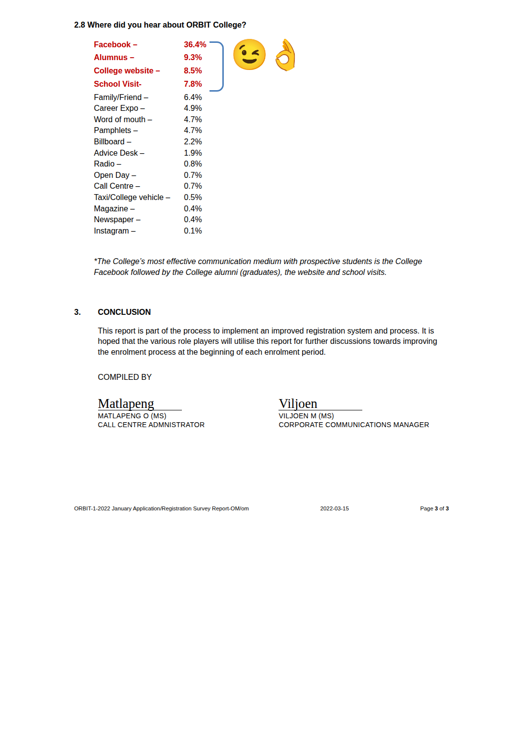2.8 Where did you hear about ORBIT College?
| Facebook – | 36.4% | 😉👌 |
| Alumnus – | 9.3% |
| College website – | 8.5% |
| School Visit- | 7.8% |
| Family/Friend – | 6.4% | |
| Career Expo – | 4.9% | |
| Word of mouth – | 4.7% | |
| Pamphlets – | 4.7% | |
| Billboard – | 2.2% | |
| Advice Desk – | 1.9% | |
| Radio – | 0.8% | |
| Open Day – | 0.7% | |
| Call Centre – | 0.7% | |
| Taxi/College vehicle – | 0.5% | |
| Magazine – | 0.4% | |
| Newspaper – | 0.4% | |
| Instagram – | 0.1% | |
*The College’s most effective communication medium with prospective students is the College Facebook followed by the College alumni (graduates), the website and school visits.
3. CONCLUSION
This report is part of the process to implement an improved registration system and process. It is hoped that the various role players will utilise this report for further discussions towards improving the enrolment process at the beginning of each enrolment period.
COMPILED BY
Matlapeng
MATLAPENG O (MS)
CALL CENTRE ADMNISTRATOR
Viljoen
VILJOEN M (MS)
CORPORATE COMMUNICATIONS MANAGER
ORBIT-1-2022 January Application/Registration Survey Report-OM/om 2022-03-15 Page 3 of 3